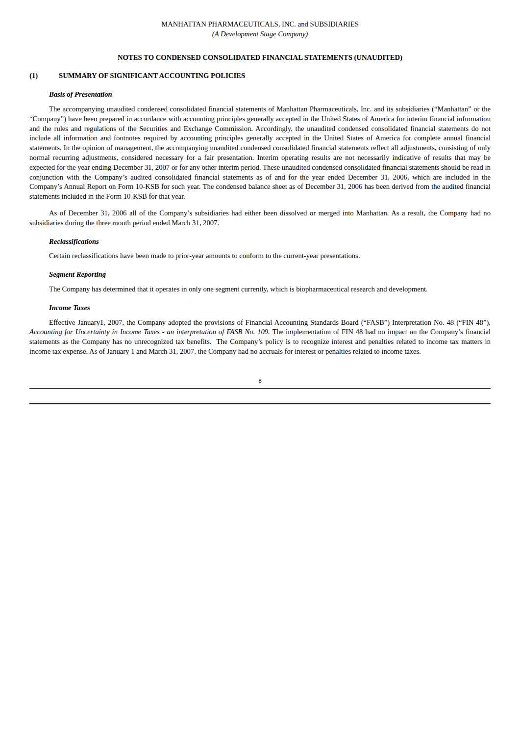MANHATTAN PHARMACEUTICALS, INC. and SUBSIDIARIES
(A Development Stage Company)
NOTES TO CONDENSED CONSOLIDATED FINANCIAL STATEMENTS (UNAUDITED)
(1) SUMMARY OF SIGNIFICANT ACCOUNTING POLICIES
Basis of Presentation
The accompanying unaudited condensed consolidated financial statements of Manhattan Pharmaceuticals, Inc. and its subsidiaries (“Manhattan” or the “Company”) have been prepared in accordance with accounting principles generally accepted in the United States of America for interim financial information and the rules and regulations of the Securities and Exchange Commission. Accordingly, the unaudited condensed consolidated financial statements do not include all information and footnotes required by accounting principles generally accepted in the United States of America for complete annual financial statements. In the opinion of management, the accompanying unaudited condensed consolidated financial statements reflect all adjustments, consisting of only normal recurring adjustments, considered necessary for a fair presentation. Interim operating results are not necessarily indicative of results that may be expected for the year ending December 31, 2007 or for any other interim period. These unaudited condensed consolidated financial statements should be read in conjunction with the Company’s audited consolidated financial statements as of and for the year ended December 31, 2006, which are included in the Company’s Annual Report on Form 10-KSB for such year. The condensed balance sheet as of December 31, 2006 has been derived from the audited financial statements included in the Form 10-KSB for that year.
As of December 31, 2006 all of the Company’s subsidiaries had either been dissolved or merged into Manhattan. As a result, the Company had no subsidiaries during the three month period ended March 31, 2007.
Reclassifications
Certain reclassifications have been made to prior-year amounts to conform to the current-year presentations.
Segment Reporting
The Company has determined that it operates in only one segment currently, which is biopharmaceutical research and development.
Income Taxes
Effective January1, 2007, the Company adopted the provisions of Financial Accounting Standards Board (“FASB”) Interpretation No. 48 (“FIN 48”), Accounting for Uncertainty in Income Taxes - an interpretation of FASB No. 109. The implementation of FIN 48 had no impact on the Company’s financial statements as the Company has no unrecognized tax benefits. The Company’s policy is to recognize interest and penalties related to income tax matters in income tax expense. As of January 1 and March 31, 2007, the Company had no accruals for interest or penalties related to income taxes.
8